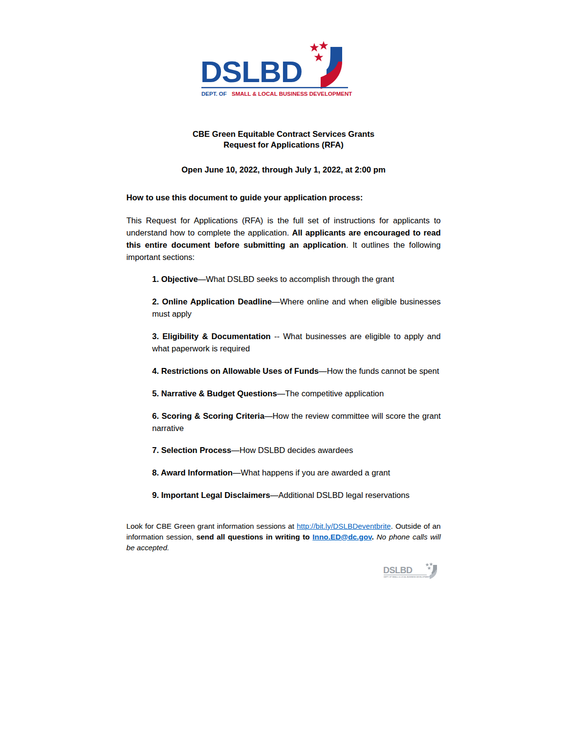DSLBD DEPT. OF SMALL & LOCAL BUSINESS DEVELOPMENT
CBE Green Equitable Contract Services Grants Request for Applications (RFA)
Open June 10, 2022, through July 1, 2022, at 2:00 pm
How to use this document to guide your application process:
This Request for Applications (RFA) is the full set of instructions for applicants to understand how to complete the application. All applicants are encouraged to read this entire document before submitting an application. It outlines the following important sections:
1. Objective—What DSLBD seeks to accomplish through the grant
2. Online Application Deadline—Where online and when eligible businesses must apply
3. Eligibility & Documentation -- What businesses are eligible to apply and what paperwork is required
4. Restrictions on Allowable Uses of Funds—How the funds cannot be spent
5. Narrative & Budget Questions—The competitive application
6. Scoring & Scoring Criteria—How the review committee will score the grant narrative
7. Selection Process—How DSLBD decides awardees
8. Award Information—What happens if you are awarded a grant
9. Important Legal Disclaimers—Additional DSLBD legal reservations
Look for CBE Green grant information sessions at http://bit.ly/DSLBDeventbrite. Outside of an information session, send all questions in writing to Inno.ED@dc.gov. No phone calls will be accepted.
DSLBD DEPT. OF SMALL & LOCAL BUSINESS DEVELOPMENT